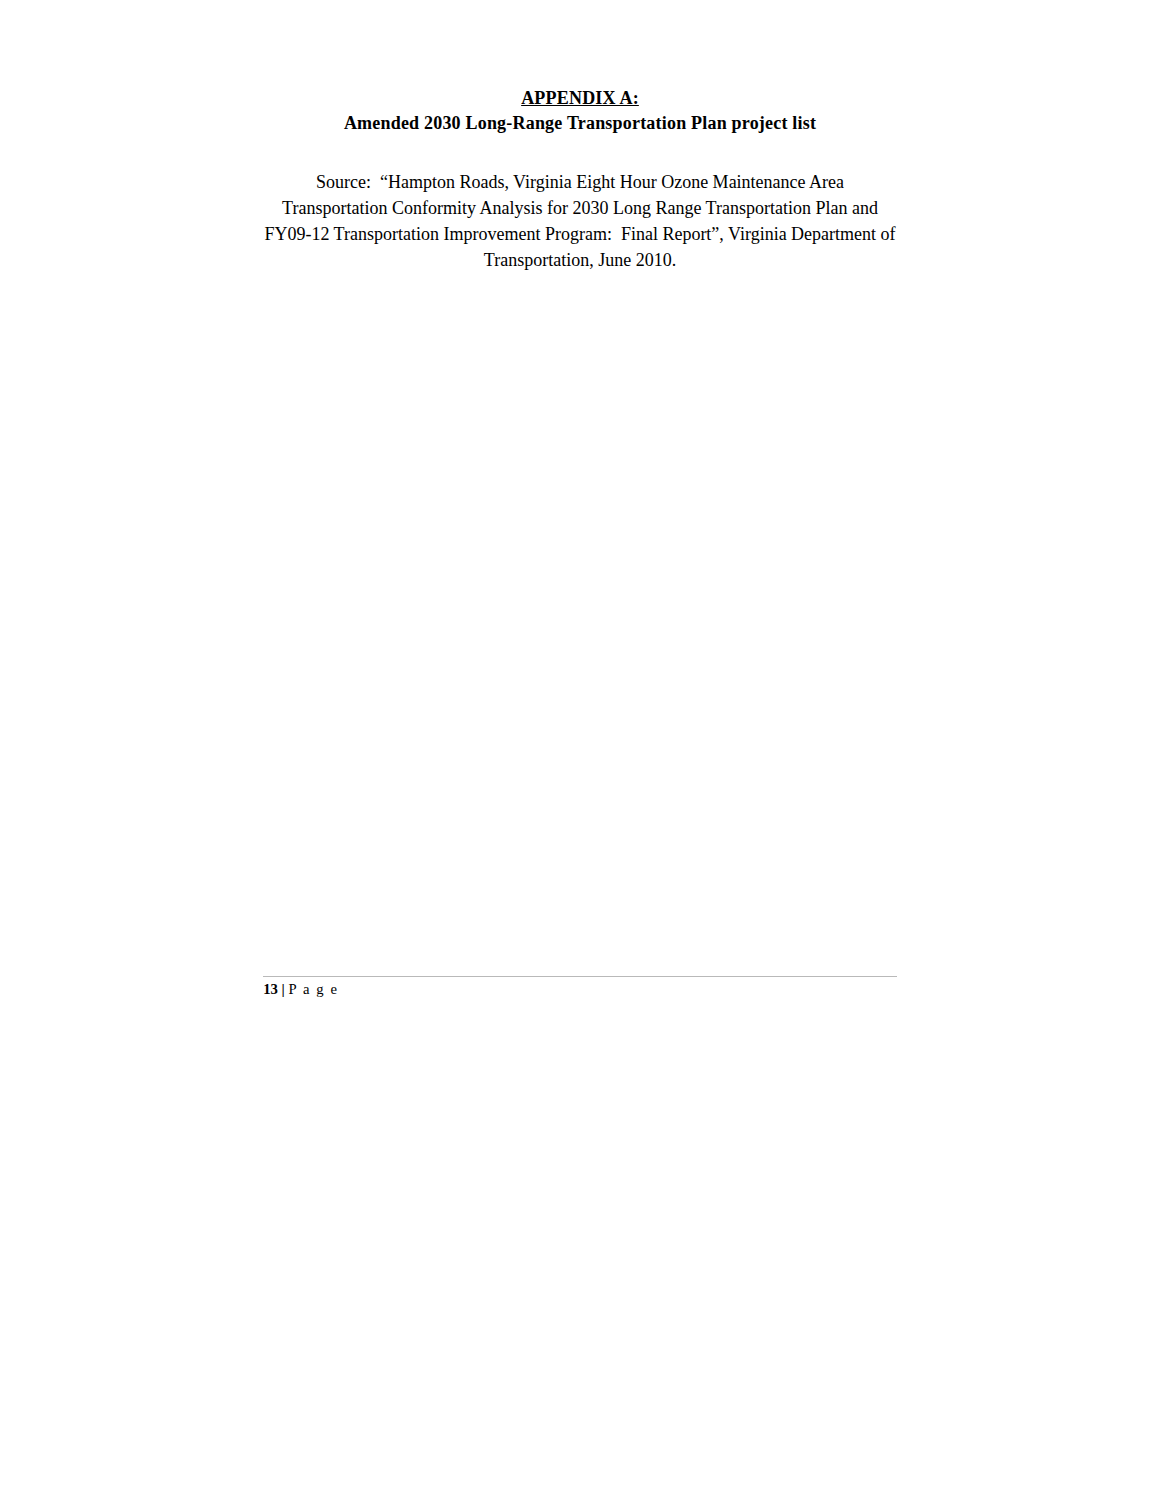APPENDIX A:
Amended 2030 Long-Range Transportation Plan project list
Source: “Hampton Roads, Virginia Eight Hour Ozone Maintenance Area Transportation Conformity Analysis for 2030 Long Range Transportation Plan and FY09-12 Transportation Improvement Program: Final Report”, Virginia Department of Transportation, June 2010.
13 | P a g e